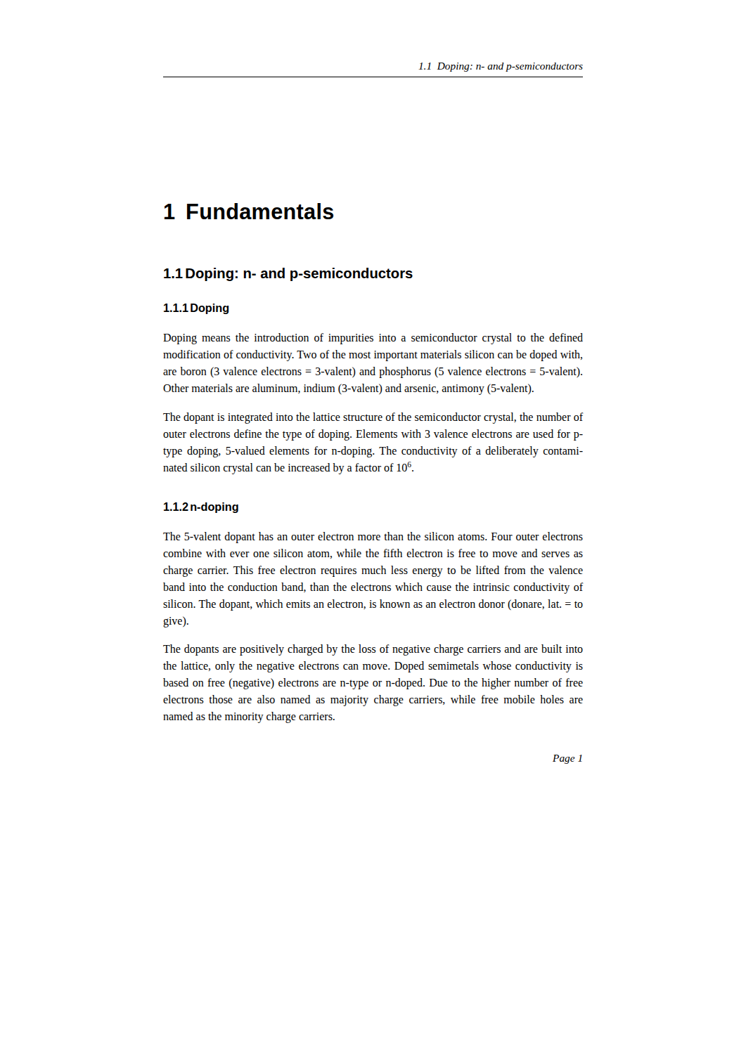1.1 Doping: n- and p-semiconductors
1 Fundamentals
1.1 Doping: n- and p-semiconductors
1.1.1 Doping
Doping means the introduction of impurities into a semiconductor crystal to the defined modification of conductivity. Two of the most important materials silicon can be doped with, are boron (3 valence electrons = 3-valent) and phosphorus (5 valence electrons = 5-valent). Other materials are aluminum, indium (3-valent) and arsenic, antimony (5-valent).
The dopant is integrated into the lattice structure of the semiconductor crystal, the number of outer electrons define the type of doping. Elements with 3 valence electrons are used for p-type doping, 5-valued elements for n-doping. The conductivity of a deliberately contaminated silicon crystal can be increased by a factor of 106.
1.1.2n-doping
The 5-valent dopant has an outer electron more than the silicon atoms. Four outer electrons combine with ever one silicon atom, while the fifth electron is free to move and serves as charge carrier. This free electron requires much less energy to be lifted from the valence band into the conduction band, than the electrons which cause the intrinsic conductivity of silicon. The dopant, which emits an electron, is known as an electron donor (donare, lat. = to give).
The dopants are positively charged by the loss of negative charge carriers and are built into the lattice, only the negative electrons can move. Doped semimetals whose conductivity is based on free (negative) electrons are n-type or n-doped. Due to the higher number of free electrons those are also named as majority charge carriers, while free mobile holes are named as the minority charge carriers.
Page 1